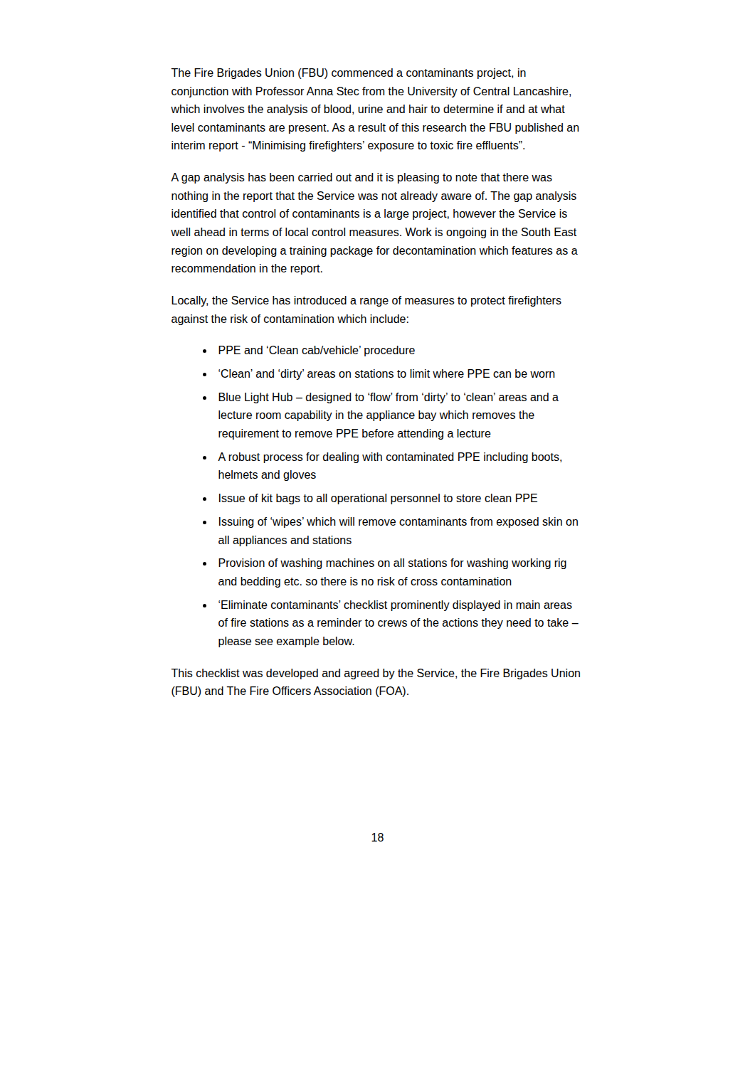The Fire Brigades Union (FBU) commenced a contaminants project, in conjunction with Professor Anna Stec from the University of Central Lancashire, which involves the analysis of blood, urine and hair to determine if and at what level contaminants are present. As a result of this research the FBU published an interim report - “Minimising firefighters’ exposure to toxic fire effluents”.
A gap analysis has been carried out and it is pleasing to note that there was nothing in the report that the Service was not already aware of. The gap analysis identified that control of contaminants is a large project, however the Service is well ahead in terms of local control measures. Work is ongoing in the South East region on developing a training package for decontamination which features as a recommendation in the report.
Locally, the Service has introduced a range of measures to protect firefighters against the risk of contamination which include:
PPE and ‘Clean cab/vehicle’ procedure
‘Clean’ and ‘dirty’ areas on stations to limit where PPE can be worn
Blue Light Hub – designed to ‘flow’ from ‘dirty’ to ‘clean’ areas and a lecture room capability in the appliance bay which removes the requirement to remove PPE before attending a lecture
A robust process for dealing with contaminated PPE including boots, helmets and gloves
Issue of kit bags to all operational personnel to store clean PPE
Issuing of ‘wipes’ which will remove contaminants from exposed skin on all appliances and stations
Provision of washing machines on all stations for washing working rig and bedding etc. so there is no risk of cross contamination
‘Eliminate contaminants’ checklist prominently displayed in main areas of fire stations as a reminder to crews of the actions they need to take – please see example below.
This checklist was developed and agreed by the Service, the Fire Brigades Union (FBU) and The Fire Officers Association (FOA).
18